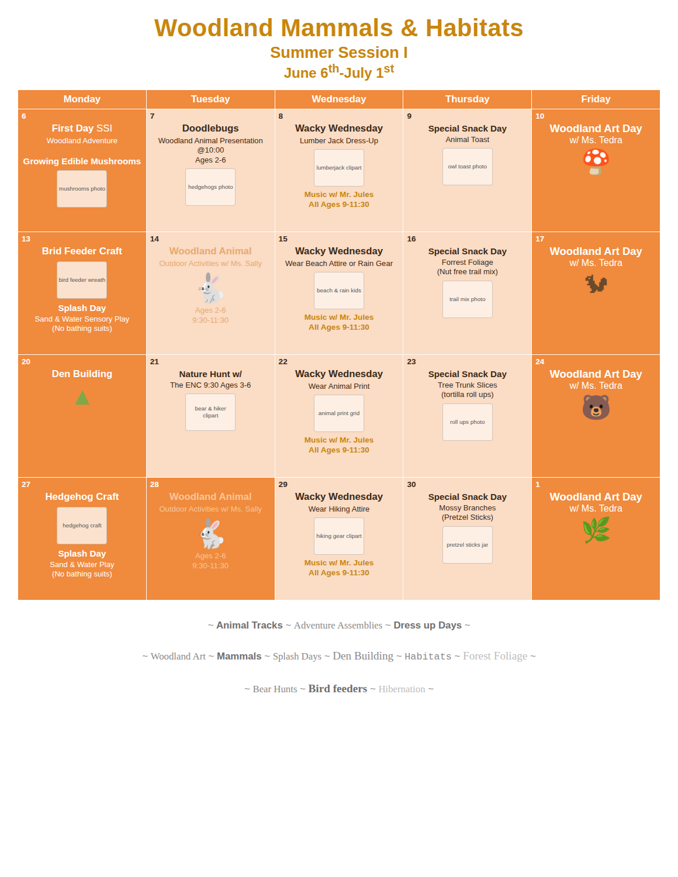Woodland Mammals & Habitats
Summer Session I
June 6th-July 1st
| Monday | Tuesday | Wednesday | Thursday | Friday |
| --- | --- | --- | --- | --- |
| 6 First Day SSI Woodland Adventure Growing Edible Mushrooms mushrooms photo | 7 Doodlebugs Woodland Animal Presentation @10:00 Ages 2-6 hedgehogs photo | 8 Wacky Wednesday Lumber Jack Dress-Up lumberjack clipart Music w/ Mr. Jules All Ages 9-11:30 | 9 Special Snack Day Animal Toast owl toast photo | 10 Woodland Art Day w/ Ms. Tedra 🍄 |
| 13 Brid Feeder Craft bird feeder wreath Splash Day Sand & Water Sensory Play (No bathing suits) | 14 Woodland Animal Outdoor Activities w/ Ms. Sally 🐇 Ages 2-6 9:30-11:30 | 15 Wacky Wednesday Wear Beach Attire or Rain Gear beach & rain kids Music w/ Mr. Jules All Ages 9-11:30 | 16 Special Snack Day Forrest Foliage (Nut free trail mix) trail mix photo | 17 Woodland Art Day w/ Ms. Tedra 🐿 |
| 20 Den Building ▲ | 21 Nature Hunt w/ The ENC 9:30 Ages 3-6 bear & hiker clipart | 22 Wacky Wednesday Wear Animal Print animal print grid Music w/ Mr. Jules All Ages 9-11:30 | 23 Special Snack Day Tree Trunk Slices (tortilla roll ups) roll ups photo | 24 Woodland Art Day w/ Ms. Tedra 🐻 |
| 27 Hedgehog Craft hedgehog craft Splash Day Sand & Water Play (No bathing suits) | 28 Woodland Animal Outdoor Activities w/ Ms. Sally 🐇 Ages 2-6 9:30-11:30 | 29 Wacky Wednesday Wear Hiking Attire hiking gear clipart Music w/ Mr. Jules All Ages 9-11:30 | 30 Special Snack Day Mossy Branches (Pretzel Sticks) pretzel sticks jar | 1 Woodland Art Day w/ Ms. Tedra 🌿 |
~ Animal Tracks ~ Adventure Assemblies ~ Dress up Days ~
~ Woodland Art ~ Mammals ~ Splash Days ~ Den Building ~ Habitats ~ Forest Foliage ~
~ Bear Hunts ~ Bird feeders ~ Hibernation ~